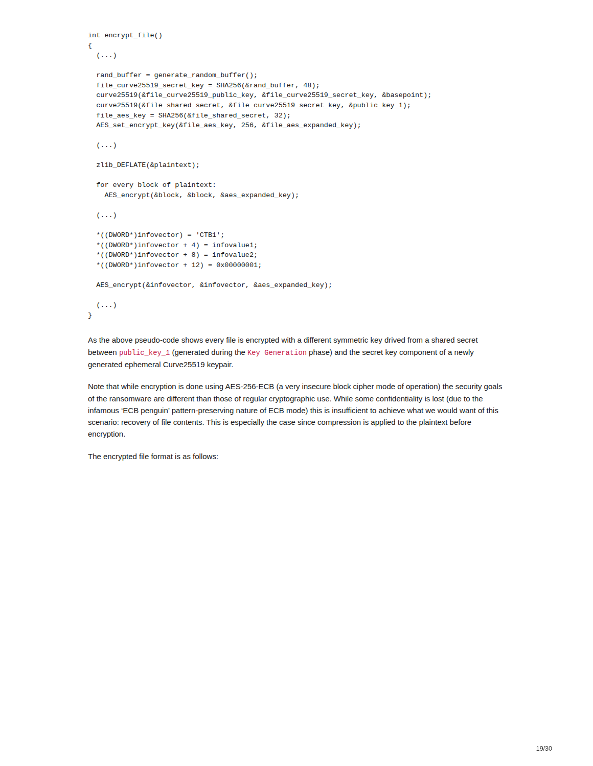int encrypt_file()
{
  (...)

  rand_buffer = generate_random_buffer();
  file_curve25519_secret_key = SHA256(&rand_buffer, 48);
  curve25519(&file_curve25519_public_key, &file_curve25519_secret_key, &basepoint);
  curve25519(&file_shared_secret, &file_curve25519_secret_key, &public_key_1);
  file_aes_key = SHA256(&file_shared_secret, 32);
  AES_set_encrypt_key(&file_aes_key, 256, &file_aes_expanded_key);

  (...)

  zlib_DEFLATE(&plaintext);

  for every block of plaintext:
    AES_encrypt(&block, &block, &aes_expanded_key);

  (...)

  *((DWORD*)infovector) = 'CTB1';
  *((DWORD*)infovector + 4) = infovalue1;
  *((DWORD*)infovector + 8) = infovalue2;
  *((DWORD*)infovector + 12) = 0x00000001;

  AES_encrypt(&infovector, &infovector, &aes_expanded_key);

  (...)
}
As the above pseudo-code shows every file is encrypted with a different symmetric key drived from a shared secret between public_key_1 (generated during the Key Generation phase) and the secret key component of a newly generated ephemeral Curve25519 keypair.
Note that while encryption is done using AES-256-ECB (a very insecure block cipher mode of operation) the security goals of the ransomware are different than those of regular cryptographic use. While some confidentiality is lost (due to the infamous ‘ECB penguin’ pattern-preserving nature of ECB mode) this is insufficient to achieve what we would want of this scenario: recovery of file contents. This is especially the case since compression is applied to the plaintext before encryption.
The encrypted file format is as follows:
19/30